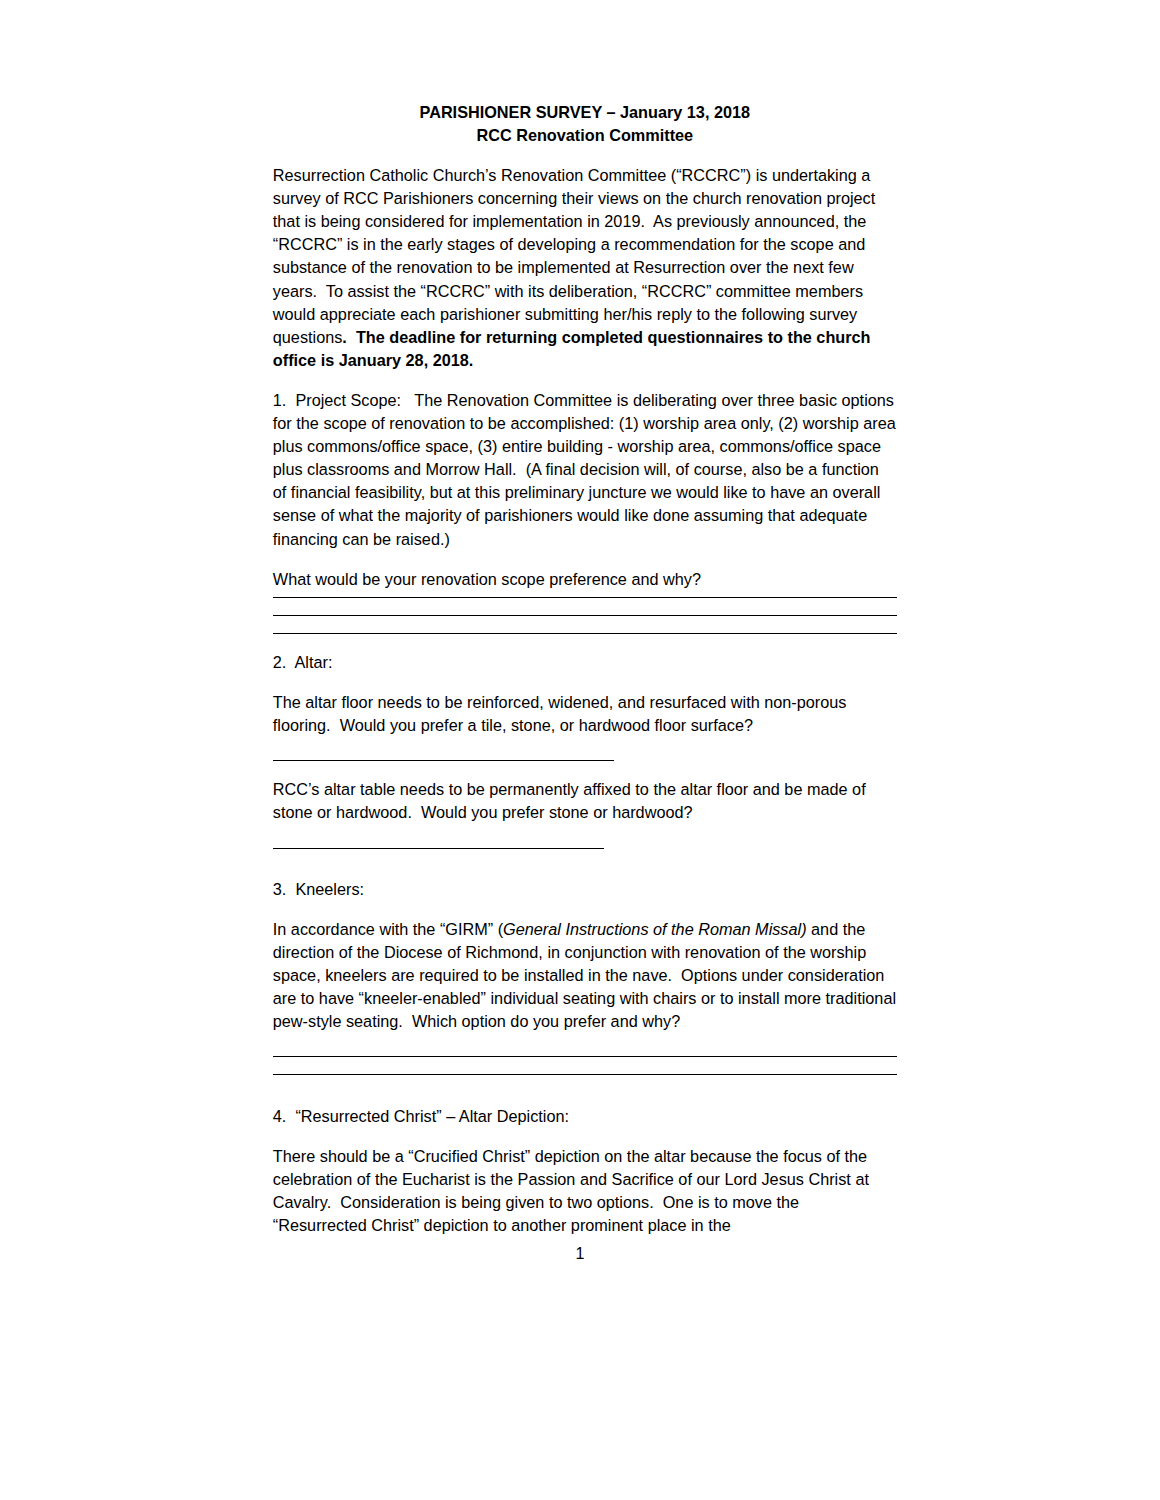PARISHIONER SURVEY – January 13, 2018RCC Renovation Committee
Resurrection Catholic Church’s Renovation Committee (“RCCRC”) is undertaking a survey of RCC Parishioners concerning their views on the church renovation project that is being considered for implementation in 2019. As previously announced, the “RCCRC” is in the early stages of developing a recommendation for the scope and substance of the renovation to be implemented at Resurrection over the next few years. To assist the “RCCRC” with its deliberation, “RCCRC” committee members would appreciate each parishioner submitting her/his reply to the following survey questions. The deadline for returning completed questionnaires to the church office is January 28, 2018.
1. Project Scope: The Renovation Committee is deliberating over three basic options for the scope of renovation to be accomplished: (1) worship area only, (2) worship area plus commons/office space, (3) entire building - worship area, commons/office space plus classrooms and Morrow Hall. (A final decision will, of course, also be a function of financial feasibility, but at this preliminary juncture we would like to have an overall sense of what the majority of parishioners would like done assuming that adequate financing can be raised.)
What would be your renovation scope preference and why?
2. Altar:
The altar floor needs to be reinforced, widened, and resurfaced with non-porous flooring. Would you prefer a tile, stone, or hardwood floor surface?
RCC’s altar table needs to be permanently affixed to the altar floor and be made of stone or hardwood. Would you prefer stone or hardwood?
3. Kneelers:
In accordance with the “GIRM” (General Instructions of the Roman Missal) and the direction of the Diocese of Richmond, in conjunction with renovation of the worship space, kneelers are required to be installed in the nave. Options under consideration are to have “kneeler-enabled” individual seating with chairs or to install more traditional pew-style seating. Which option do you prefer and why?
4. “Resurrected Christ” – Altar Depiction:
There should be a “Crucified Christ” depiction on the altar because the focus of the celebration of the Eucharist is the Passion and Sacrifice of our Lord Jesus Christ at Cavalry. Consideration is being given to two options. One is to move the “Resurrected Christ” depiction to another prominent place in the
1